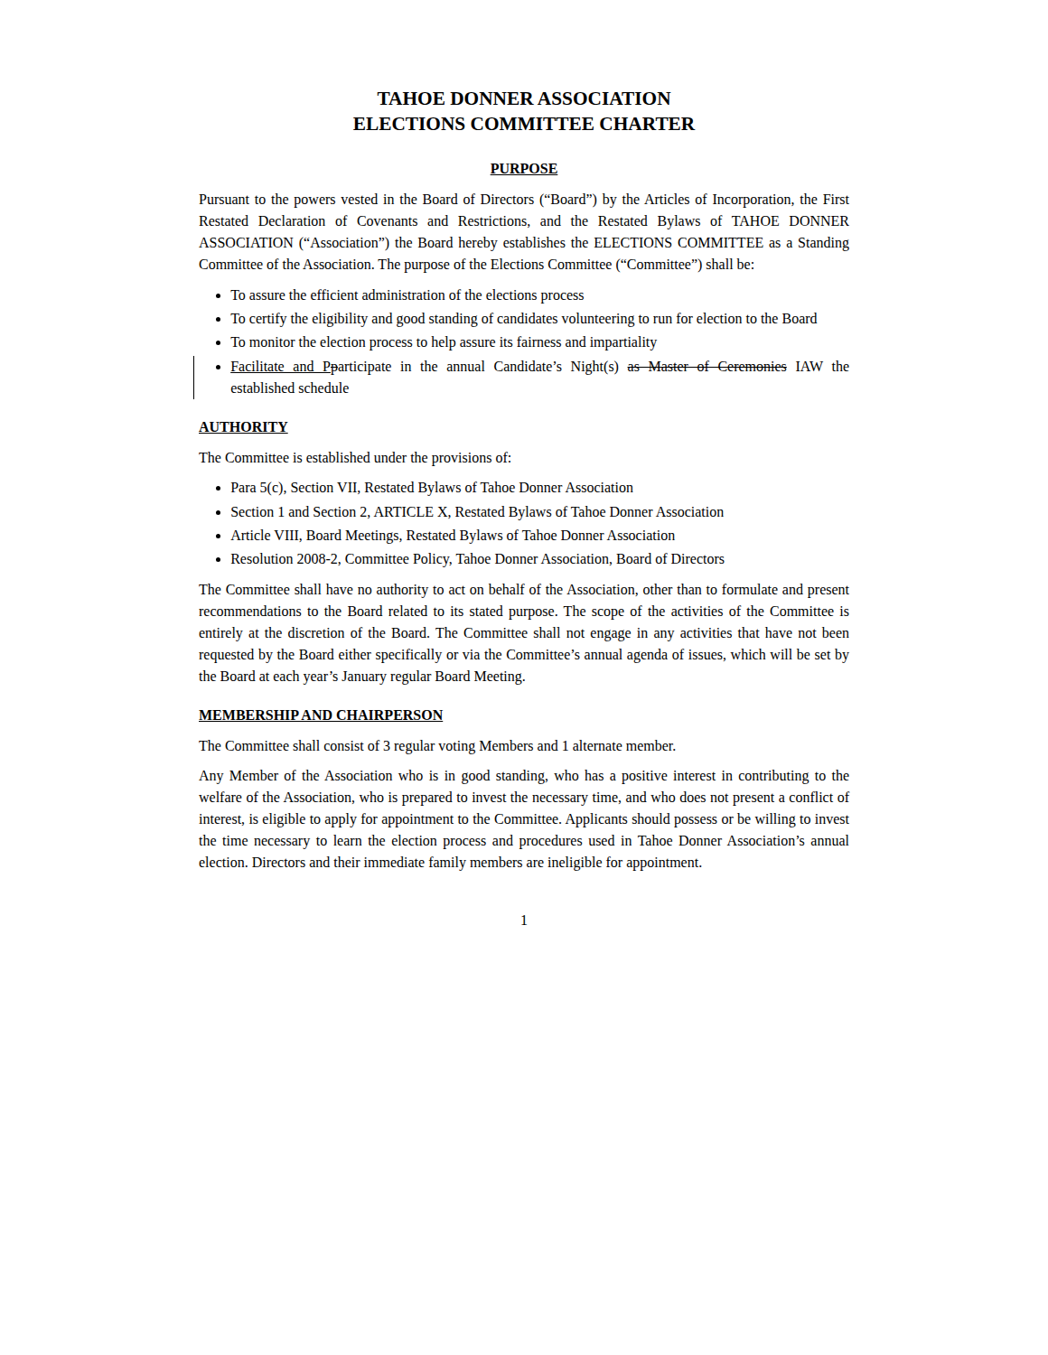TAHOE DONNER ASSOCIATION
ELECTIONS COMMITTEE CHARTER
PURPOSE
Pursuant to the powers vested in the Board of Directors (“Board”) by the Articles of Incorporation, the First Restated Declaration of Covenants and Restrictions, and the Restated Bylaws of TAHOE DONNER ASSOCIATION (“Association”) the Board hereby establishes the ELECTIONS COMMITTEE as a Standing Committee of the Association. The purpose of the Elections Committee (“Committee”) shall be:
To assure the efficient administration of the elections process
To certify the eligibility and good standing of candidates volunteering to run for election to the Board
To monitor the election process to help assure its fairness and impartiality
Facilitate and P participate in the annual Candidate’s Night(s) as Master of Ceremonies IAW the established schedule
AUTHORITY
The Committee is established under the provisions of:
Para 5(c), Section VII, Restated Bylaws of Tahoe Donner Association
Section 1 and Section 2, ARTICLE X, Restated Bylaws of Tahoe Donner Association
Article VIII, Board Meetings, Restated Bylaws of Tahoe Donner Association
Resolution 2008-2, Committee Policy, Tahoe Donner Association, Board of Directors
The Committee shall have no authority to act on behalf of the Association, other than to formulate and present recommendations to the Board related to its stated purpose. The scope of the activities of the Committee is entirely at the discretion of the Board. The Committee shall not engage in any activities that have not been requested by the Board either specifically or via the Committee’s annual agenda of issues, which will be set by the Board at each year’s January regular Board Meeting.
MEMBERSHIP AND CHAIRPERSON
The Committee shall consist of 3 regular voting Members and 1 alternate member.
Any Member of the Association who is in good standing, who has a positive interest in contributing to the welfare of the Association, who is prepared to invest the necessary time, and who does not present a conflict of interest, is eligible to apply for appointment to the Committee. Applicants should possess or be willing to invest the time necessary to learn the election process and procedures used in Tahoe Donner Association’s annual election. Directors and their immediate family members are ineligible for appointment.
1